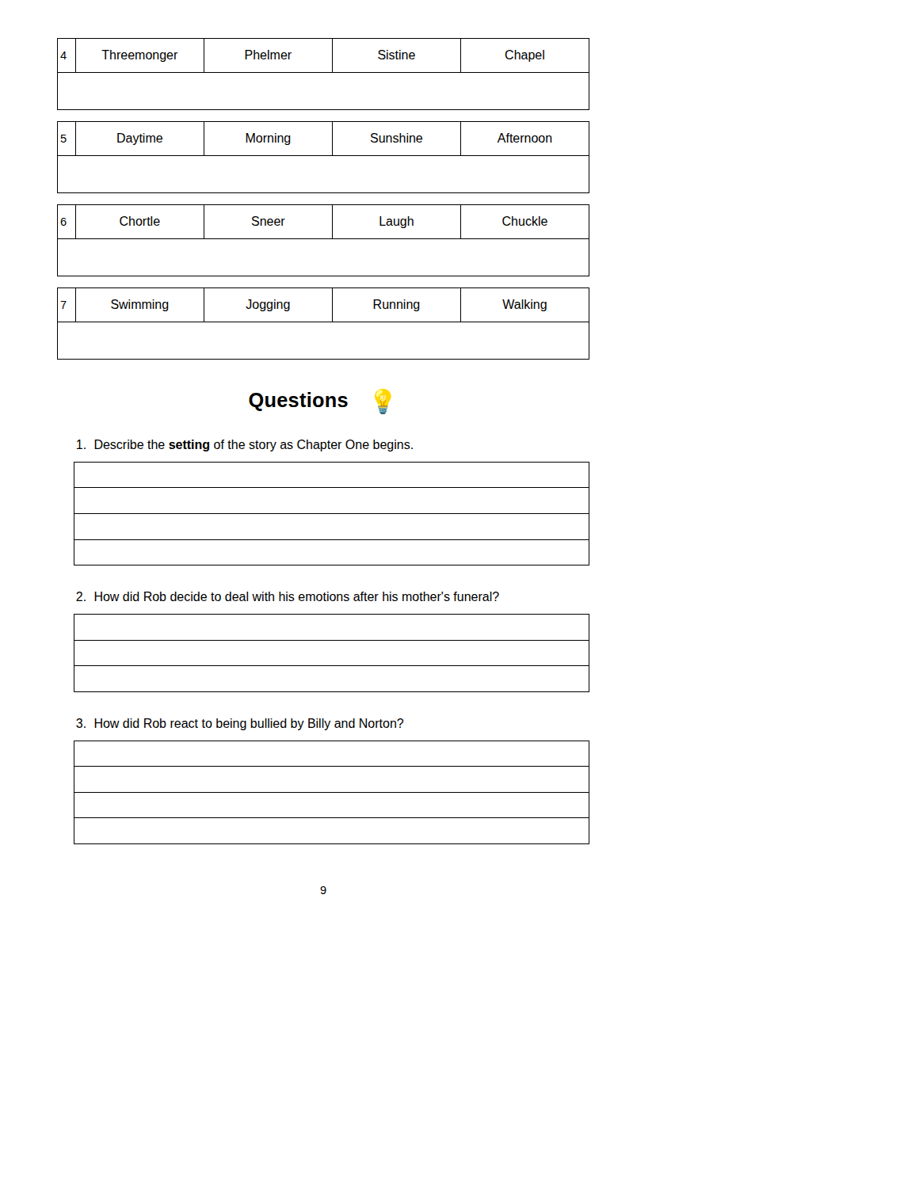| 4 | Threemonger | Phelmer | Sistine | Chapel |
| 5 | Daytime | Morning | Sunshine | Afternoon |
| 6 | Chortle | Sneer | Laugh | Chuckle |
| 7 | Swimming | Jogging | Running | Walking |
Questions 💡
Describe the setting of the story as Chapter One begins.
How did Rob decide to deal with his emotions after his mother's funeral?
How did Rob react to being bullied by Billy and Norton?
9